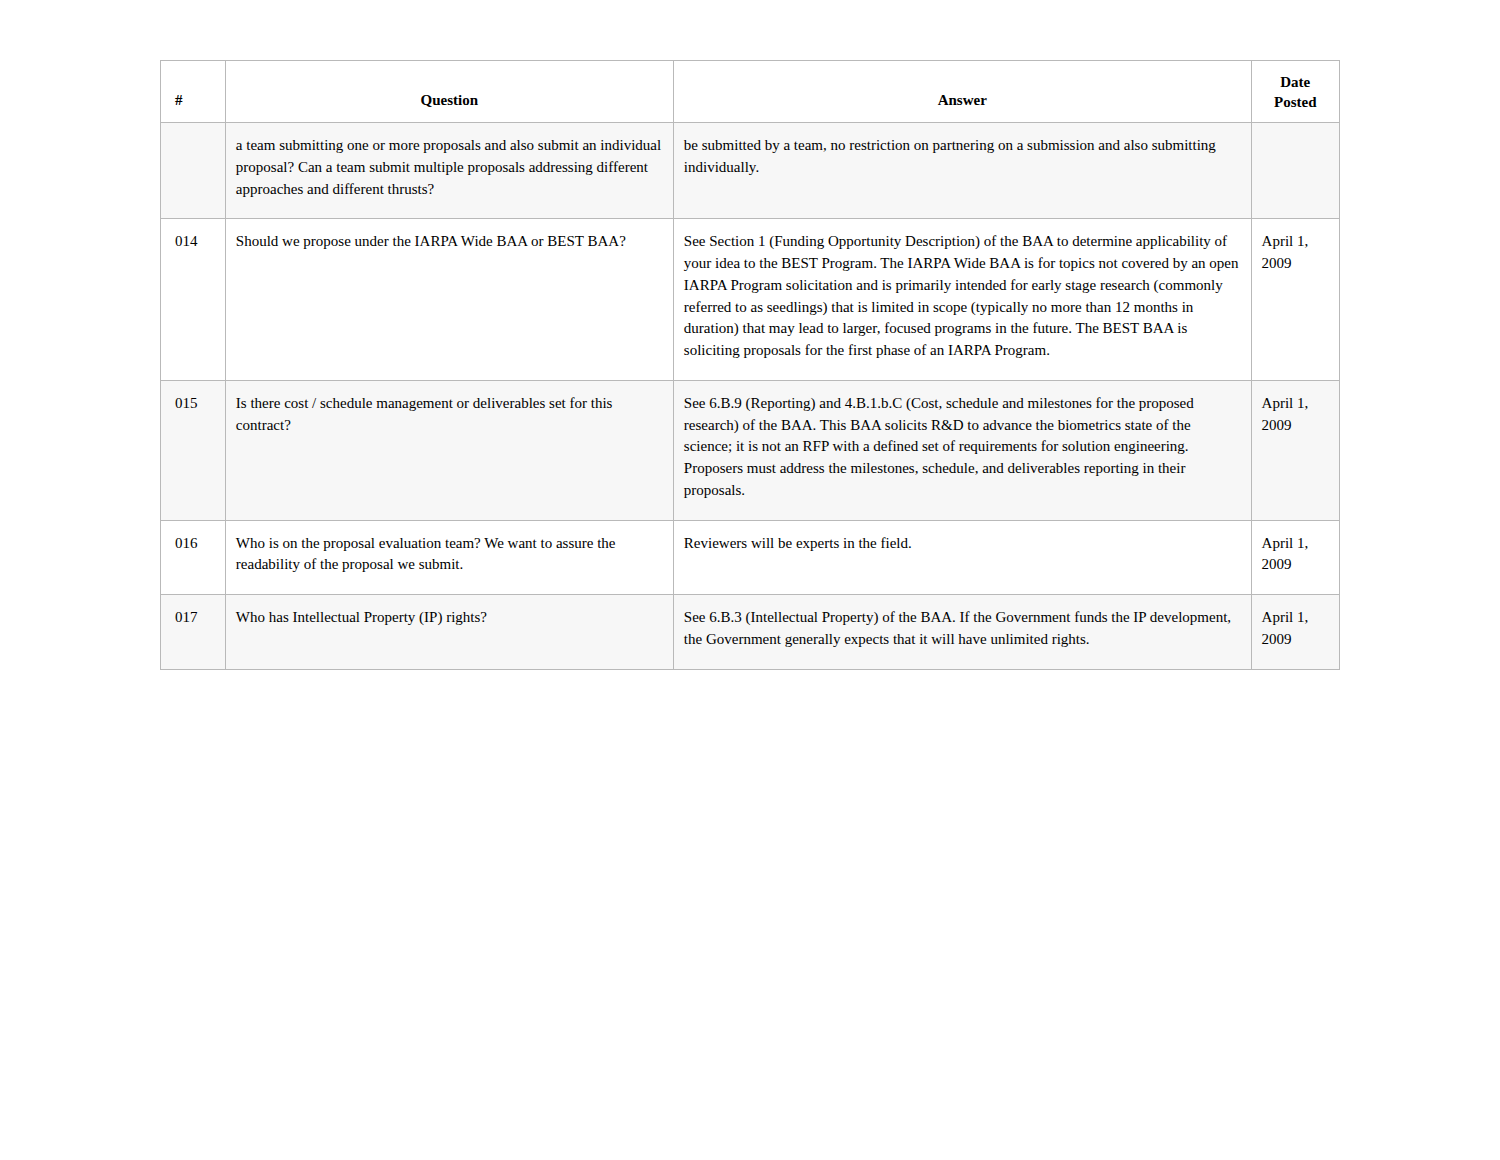| # | Question | Answer | Date Posted |
| --- | --- | --- | --- |
| | a team submitting one or more proposals and also submit an individual proposal? Can a team submit multiple proposals addressing different approaches and different thrusts? | be submitted by a team, no restriction on partnering on a submission and also submitting individually. | |
| 014 | Should we propose under the IARPA Wide BAA or BEST BAA? | See Section 1 (Funding Opportunity Description) of the BAA to determine applicability of your idea to the BEST Program. The IARPA Wide BAA is for topics not covered by an open IARPA Program solicitation and is primarily intended for early stage research (commonly referred to as seedlings) that is limited in scope (typically no more than 12 months in duration) that may lead to larger, focused programs in the future. The BEST BAA is soliciting proposals for the first phase of an IARPA Program. | April 1, 2009 |
| 015 | Is there cost / schedule management or deliverables set for this contract? | See 6.B.9 (Reporting) and 4.B.1.b.C (Cost, schedule and milestones for the proposed research) of the BAA. This BAA solicits R&D to advance the biometrics state of the science; it is not an RFP with a defined set of requirements for solution engineering. Proposers must address the milestones, schedule, and deliverables reporting in their proposals. | April 1, 2009 |
| 016 | Who is on the proposal evaluation team? We want to assure the readability of the proposal we submit. | Reviewers will be experts in the field. | April 1, 2009 |
| 017 | Who has Intellectual Property (IP) rights? | See 6.B.3 (Intellectual Property) of the BAA. If the Government funds the IP development, the Government generally expects that it will have unlimited rights. | April 1, 2009 |